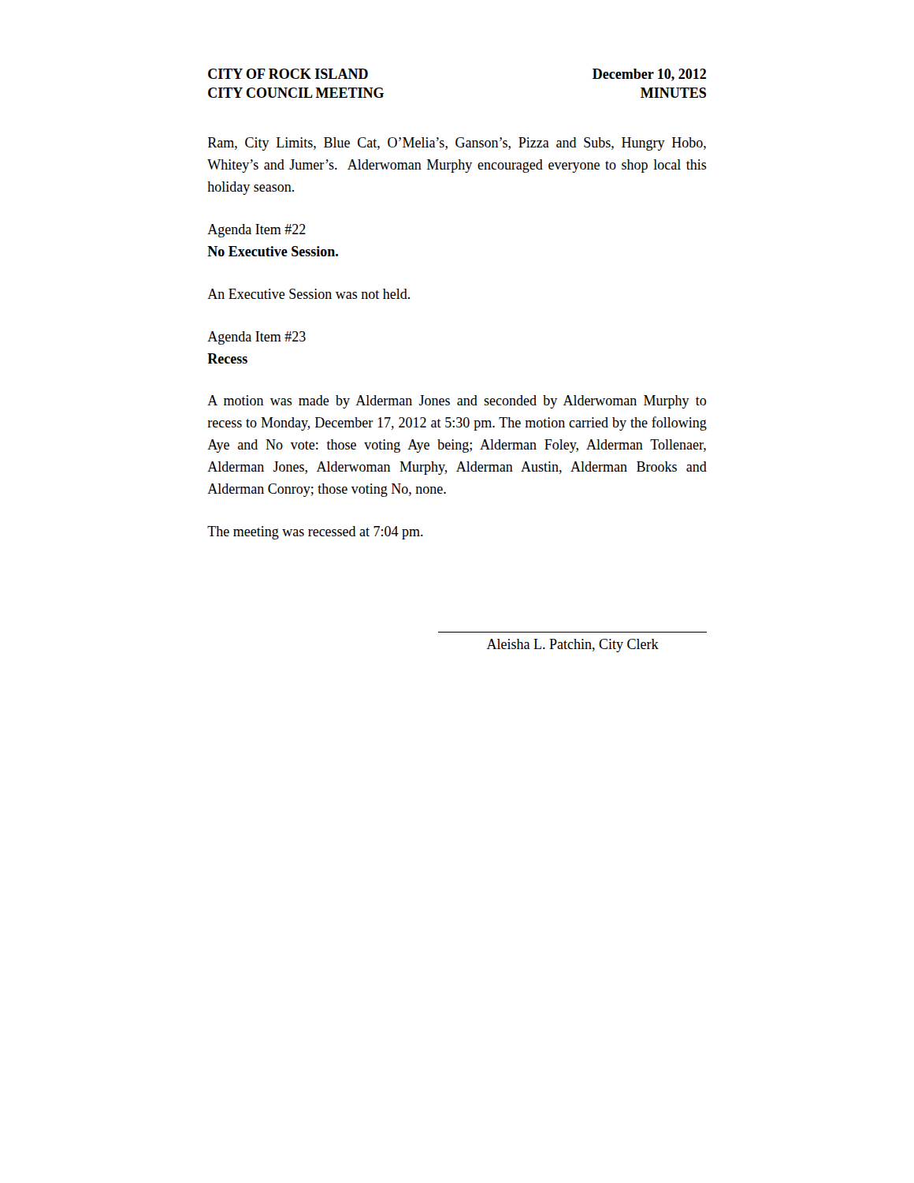| CITY OF ROCK ISLAND | December 10, 2012 |
| CITY COUNCIL MEETING | MINUTES |
Ram, City Limits, Blue Cat, O’Melia’s, Ganson’s, Pizza and Subs, Hungry Hobo, Whitey’s and Jumer’s. Alderwoman Murphy encouraged everyone to shop local this holiday season.
Agenda Item #22
No Executive Session.
An Executive Session was not held.
Agenda Item #23
Recess
A motion was made by Alderman Jones and seconded by Alderwoman Murphy to recess to Monday, December 17, 2012 at 5:30 pm. The motion carried by the following Aye and No vote: those voting Aye being; Alderman Foley, Alderman Tollenaer, Alderman Jones, Alderwoman Murphy, Alderman Austin, Alderman Brooks and Alderman Conroy; those voting No, none.
The meeting was recessed at 7:04 pm.
Aleisha L. Patchin, City Clerk